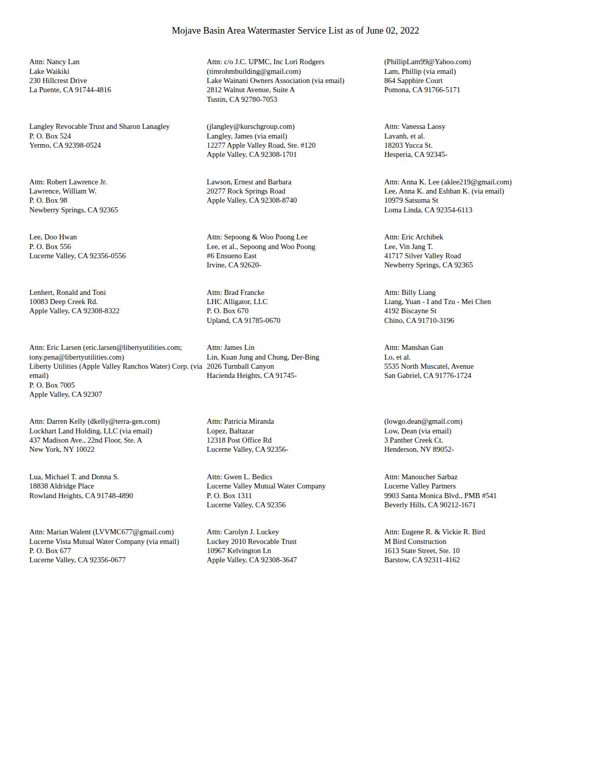Mojave Basin Area Watermaster Service List as of June 02, 2022
| Attn: Nancy Lan Lake Waikiki 230 Hillcrest Drive La Puente, CA 91744-4816 | Attn: c/o J.C. UPMC, Inc Lori Rodgers (timrohmbuilding@gmail.com) Lake Wainani Owners Association (via email) 2812 Walnut Avenue, Suite A Tustin, CA 92780-7053 | (PhillipLam99@Yahoo.com) Lam, Phillip (via email) 864 Sapphire Court Pomona, CA 91766-5171 |
| Langley Revocable Trust and Sharon Lanagley P. O. Box 524 Yermo, CA 92398-0524 | (jlangley@kurschgroup.com) Langley, James (via email) 12277 Apple Valley Road, Ste. #120 Apple Valley, CA 92308-1701 | Attn: Vanessa Laosy Lavanh, et al. 18203 Yucca St. Hesperia, CA 92345- |
| Attn: Robert Lawrence Jr. Lawrence, William W. P. O. Box 98 Newberry Springs, CA 92365 | Lawson, Ernest and Barbara 20277 Rock Springs Road Apple Valley, CA 92308-8740 | Attn: Anna K. Lee (aklee219@gmail.com) Lee, Anna K. and Eshban K. (via email) 10979 Satsuma St Loma Linda, CA 92354-6113 |
| Lee, Doo Hwan P. O. Box 556 Lucerne Valley, CA 92356-0556 | Attn: Sepoong & Woo Poong Lee Lee, et al., Sepoong and Woo Poong #6 Ensueno East Irvine, CA 92620- | Attn: Eric Archibek Lee, Vin Jang T. 41717 Silver Valley Road Newberry Springs, CA 92365 |
| Lenhert, Ronald and Toni 10083 Deep Creek Rd. Apple Valley, CA 92308-8322 | Attn: Brad Francke LHC Alligator, LLC P. O. Box 670 Upland, CA 91785-0670 | Attn: Billy Liang Liang, Yuan - I and Tzu - Mei Chen 4192 Biscayne St Chino, CA 91710-3196 |
| Attn: Eric Larsen (eric.larsen@libertyutilities.com; tony.pena@libertyutilities.com) Liberty Utilities (Apple Valley Ranchos Water) Corp. (via email) P. O. Box 7005 Apple Valley, CA 92307 | Attn: James Lin Lin, Kuan Jung and Chung, Der-Bing 2026 Turnball Canyon Hacienda Heights, CA 91745- | Attn: Manshan Gan Lo, et al. 5535 North Muscatel, Avenue San Gabriel, CA 91776-1724 |
| Attn: Darren Kelly (dkelly@terra-gen.com) Lockhart Land Holding, LLC (via email) 437 Madison Ave., 22nd Floor, Ste. A New York, NY 10022 | Attn: Patricia Miranda Lopez, Baltazar 12318 Post Office Rd Lucerne Valley, CA 92356- | (lowgo.dean@gmail.com) Low, Dean (via email) 3 Panther Creek Ct. Henderson, NV 89052- |
| Lua, Michael T. and Donna S. 18838 Aldridge Place Rowland Heights, CA 91748-4890 | Attn: Gwen L. Bedics Lucerne Valley Mutual Water Company P. O. Box 1311 Lucerne Valley, CA 92356 | Attn: Manoucher Sarbaz Lucerne Valley Partners 9903 Santa Monica Blvd., PMB #541 Beverly Hills, CA 90212-1671 |
| Attn: Marian Walent (LVVMC677@gmail.com) Lucerne Vista Mutual Water Company (via email) P. O. Box 677 Lucerne Valley, CA 92356-0677 | Attn: Carolyn J. Luckey Luckey 2010 Revocable Trust 10967 Kelvington Ln Apple Valley, CA 92308-3647 | Attn: Eugene R. & Vickie R. Bird M Bird Construction 1613 State Street, Ste. 10 Barstow, CA 92311-4162 |